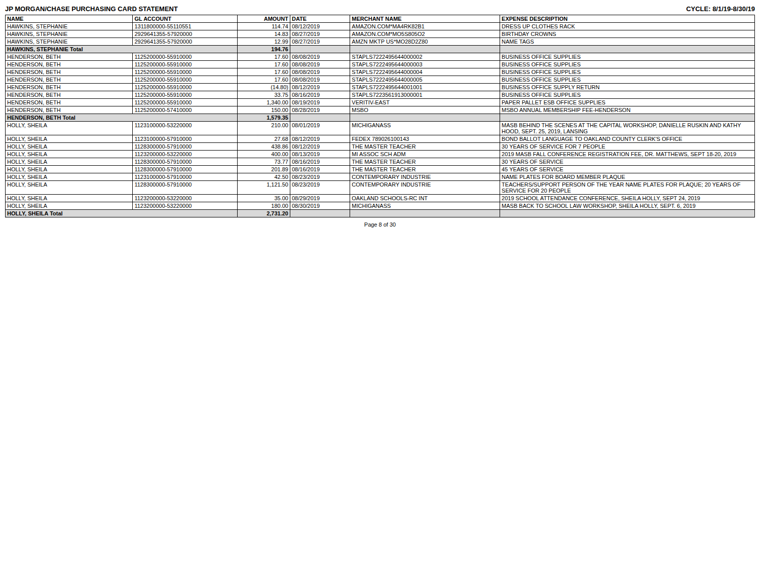JP MORGAN/CHASE PURCHASING CARD STATEMENT CYCLE: 8/1/19-8/30/19
| NAME | GL ACCOUNT | AMOUNT | DATE | MERCHANT NAME | EXPENSE DESCRIPTION |
| --- | --- | --- | --- | --- | --- |
| HAWKINS, STEPHANIE | 1311800000-55110551 | 114.74 | 08/12/2019 | AMAZON.COM*MA4RK82B1 | DRESS UP CLOTHES RACK |
| HAWKINS, STEPHANIE | 2929641355-57920000 | 14.83 | 08/27/2019 | AMAZON.COM*MO5S805O2 | BIRTHDAY CROWNS |
| HAWKINS, STEPHANIE | 2929641355-57920000 | 12.99 | 08/27/2019 | AMZN MKTP US*MO28D2Z80 | NAME TAGS |
| HAWKINS, STEPHANIE Total | 194.76 | | | |
| HENDERSON, BETH | 1125200000-55910000 | 17.60 | 08/08/2019 | STAPLS7222495644000002 | BUSINESS OFFICE SUPPLIES |
| HENDERSON, BETH | 1125200000-55910000 | 17.60 | 08/08/2019 | STAPLS7222495644000003 | BUSINESS OFFICE SUPPLIES |
| HENDERSON, BETH | 1125200000-55910000 | 17.60 | 08/08/2019 | STAPLS7222495644000004 | BUSINESS OFFICE SUPPLIES |
| HENDERSON, BETH | 1125200000-55910000 | 17.60 | 08/08/2019 | STAPLS7222495644000005 | BUSINESS OFFICE SUPPLIES |
| HENDERSON, BETH | 1125200000-55910000 | (14.80) | 08/12/2019 | STAPLS7222495644001001 | BUSINESS OFFICE SUPPLY RETURN |
| HENDERSON, BETH | 1125200000-55910000 | 33.75 | 08/16/2019 | STAPLS7223561913000001 | BUSINESS OFFICE SUPPLIES |
| HENDERSON, BETH | 1125200000-55910000 | 1,340.00 | 08/19/2019 | VERITIV-EAST | PAPER PALLET ESB OFFICE SUPPLIES |
| HENDERSON, BETH | 1125200000-57410000 | 150.00 | 08/28/2019 | MSBO | MSBO ANNUAL MEMBERSHIP FEE-HENDERSON |
| HENDERSON, BETH Total | 1,579.35 | | | |
| HOLLY, SHEILA | 1123100000-53220000 | 210.00 | 08/01/2019 | MICHIGANASS | MASB BEHIND THE SCENES AT THE CAPITAL WORKSHOP, DANIELLE RUSKIN AND KATHY HOOD, SEPT. 25, 2019, LANSING |
| HOLLY, SHEILA | 1123100000-57910000 | 27.68 | 08/12/2019 | FEDEX 789026100143 | BOND BALLOT LANGUAGE TO OAKLAND COUNTY CLERK'S OFFICE |
| HOLLY, SHEILA | 1128300000-57910000 | 438.86 | 08/12/2019 | THE MASTER TEACHER | 30 YEARS OF SERVICE FOR 7 PEOPLE |
| HOLLY, SHEILA | 1123200000-53220000 | 400.00 | 08/13/2019 | MI ASSOC SCH ADM | 2019 MASB FALL CONFERENCE REGISTRATION FEE, DR. MATTHEWS, SEPT 18-20, 2019 |
| HOLLY, SHEILA | 1128300000-57910000 | 73.77 | 08/16/2019 | THE MASTER TEACHER | 30 YEARS OF SERVICE |
| HOLLY, SHEILA | 1128300000-57910000 | 201.89 | 08/16/2019 | THE MASTER TEACHER | 45 YEARS OF SERVICE |
| HOLLY, SHEILA | 1123100000-57910000 | 42.50 | 08/23/2019 | CONTEMPORARY INDUSTRIE | NAME PLATES FOR BOARD MEMBER PLAQUE |
| HOLLY, SHEILA | 1128300000-57910000 | 1,121.50 | 08/23/2019 | CONTEMPORARY INDUSTRIE | TEACHERS/SUPPORT PERSON OF THE YEAR NAME PLATES FOR PLAQUE; 20 YEARS OF SERVICE FOR 20 PEOPLE |
| HOLLY, SHEILA | 1123200000-53220000 | 35.00 | 08/29/2019 | OAKLAND SCHOOLS-RC INT | 2019 SCHOOL ATTENDANCE CONFERENCE, SHEILA HOLLY, SEPT 24, 2019 |
| HOLLY, SHEILA | 1123200000-53220000 | 180.00 | 08/30/2019 | MICHIGANASS | MASB BACK TO SCHOOL LAW WORKSHOP, SHEILA HOLLY, SEPT. 6, 2019 |
| HOLLY, SHEILA Total | 2,731.20 | | | |
Page 8 of 30